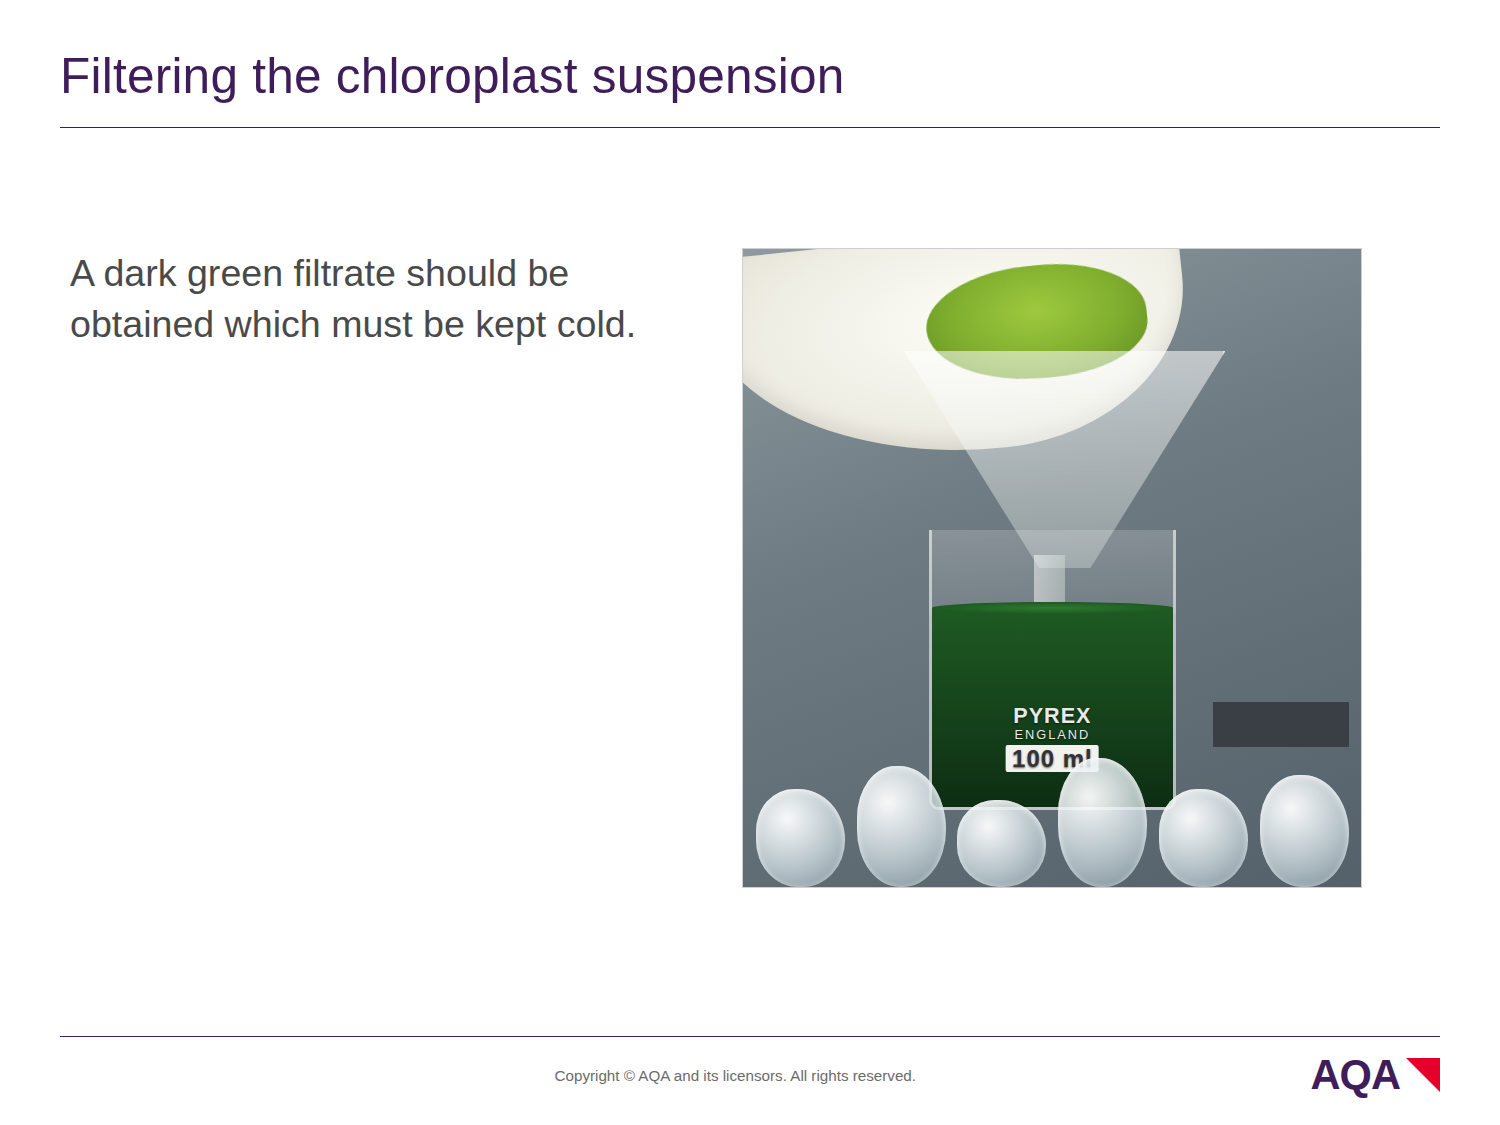Filtering the chloroplast suspension
A dark green filtrate should be obtained which must be kept cold.
PYREX ENGLAND 100 ml
Copyright © AQA and its licensors. All rights reserved.
AQA